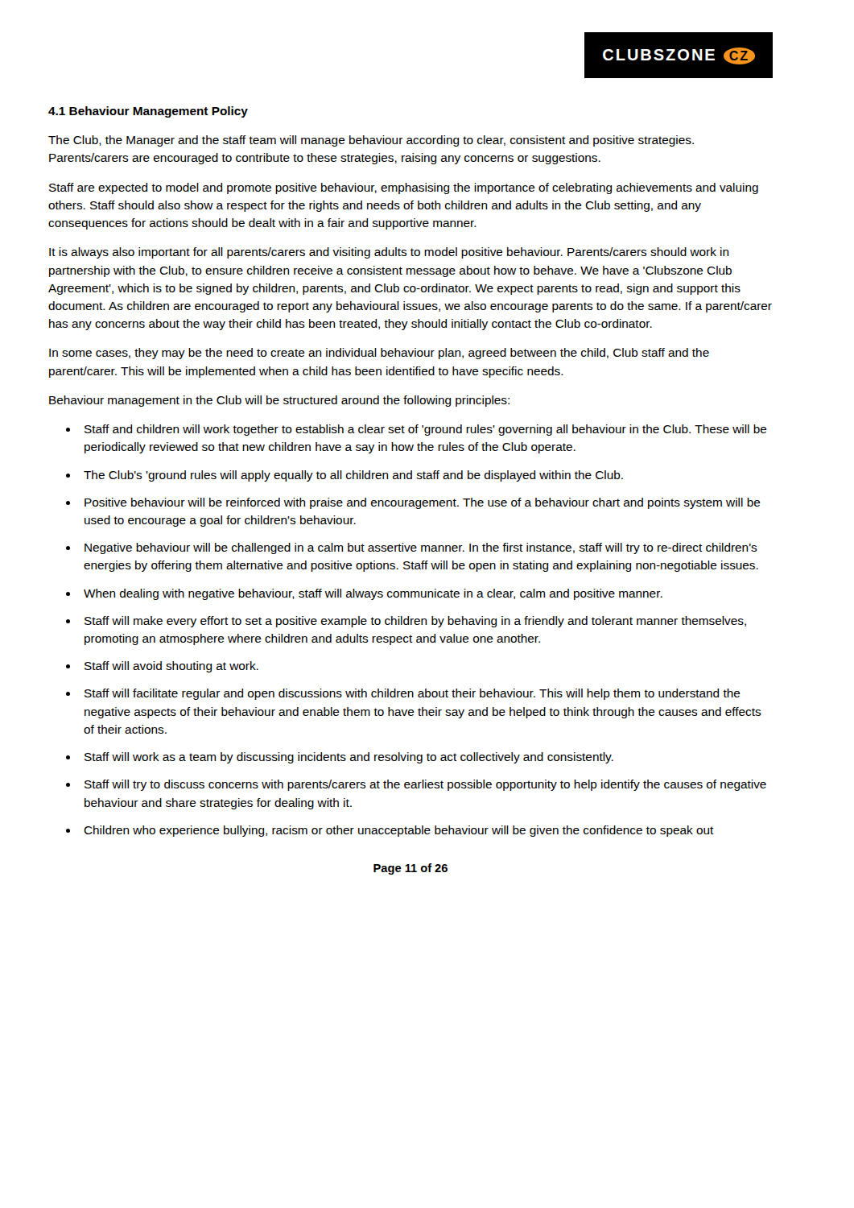CLUBS ZONE CZ
4.1 Behaviour Management Policy
The Club, the Manager and the staff team will manage behaviour according to clear, consistent and positive strategies. Parents/carers are encouraged to contribute to these strategies, raising any concerns or suggestions.
Staff are expected to model and promote positive behaviour, emphasising the importance of celebrating achievements and valuing others. Staff should also show a respect for the rights and needs of both children and adults in the Club setting, and any consequences for actions should be dealt with in a fair and supportive manner.
It is always also important for all parents/carers and visiting adults to model positive behaviour. Parents/carers should work in partnership with the Club, to ensure children receive a consistent message about how to behave. We have a 'Clubszone Club Agreement', which is to be signed by children, parents, and Club co-ordinator. We expect parents to read, sign and support this document. As children are encouraged to report any behavioural issues, we also encourage parents to do the same. If a parent/carer has any concerns about the way their child has been treated, they should initially contact the Club co-ordinator.
In some cases, they may be the need to create an individual behaviour plan, agreed between the child, Club staff and the parent/carer. This will be implemented when a child has been identified to have specific needs.
Behaviour management in the Club will be structured around the following principles:
Staff and children will work together to establish a clear set of 'ground rules' governing all behaviour in the Club. These will be periodically reviewed so that new children have a say in how the rules of the Club operate.
The Club's 'ground rules will apply equally to all children and staff and be displayed within the Club.
Positive behaviour will be reinforced with praise and encouragement. The use of a behaviour chart and points system will be used to encourage a goal for children's behaviour.
Negative behaviour will be challenged in a calm but assertive manner. In the first instance, staff will try to re-direct children's energies by offering them alternative and positive options. Staff will be open in stating and explaining non-negotiable issues.
When dealing with negative behaviour, staff will always communicate in a clear, calm and positive manner.
Staff will make every effort to set a positive example to children by behaving in a friendly and tolerant manner themselves, promoting an atmosphere where children and adults respect and value one another.
Staff will avoid shouting at work.
Staff will facilitate regular and open discussions with children about their behaviour. This will help them to understand the negative aspects of their behaviour and enable them to have their say and be helped to think through the causes and effects of their actions.
Staff will work as a team by discussing incidents and resolving to act collectively and consistently.
Staff will try to discuss concerns with parents/carers at the earliest possible opportunity to help identify the causes of negative behaviour and share strategies for dealing with it.
Children who experience bullying, racism or other unacceptable behaviour will be given the confidence to speak out
Page 11 of 26